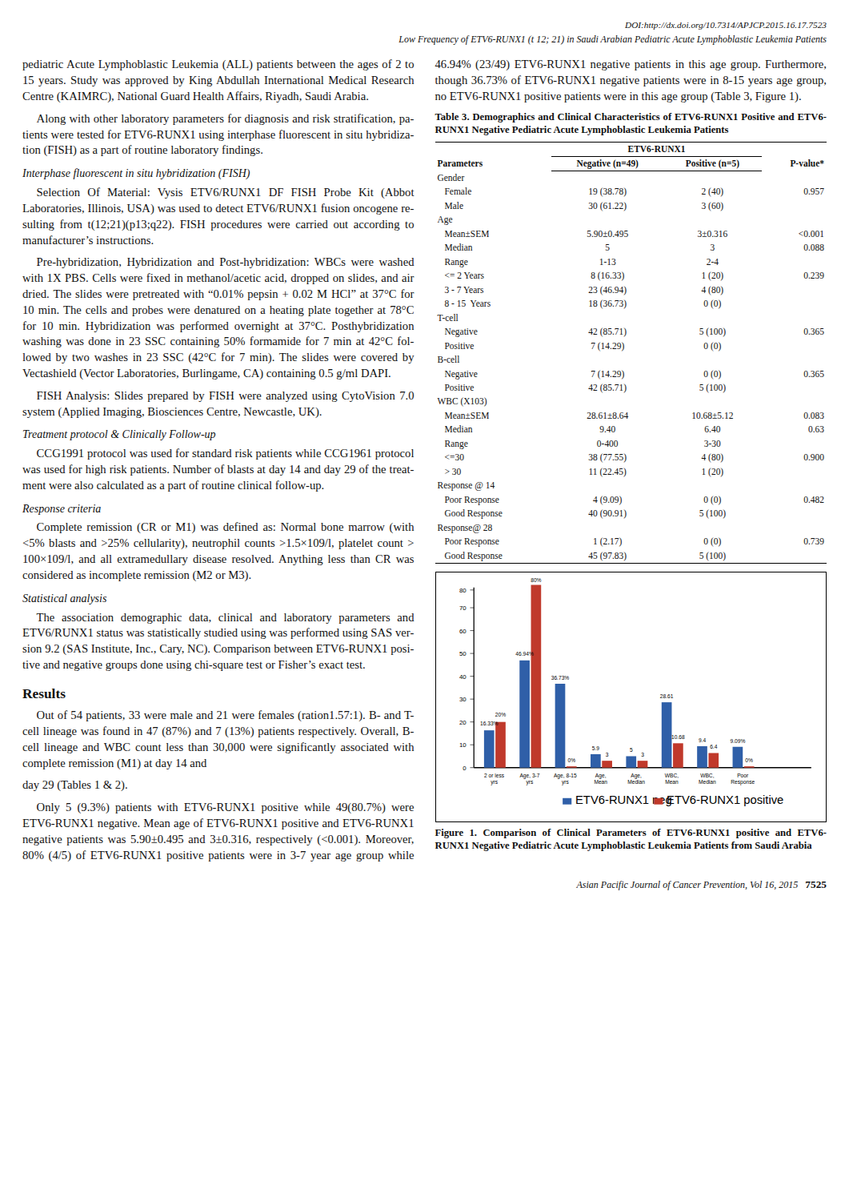DOI:http://dx.doi.org/10.7314/APJCP.2015.16.17.7523
Low Frequency of ETV6-RUNX1 (t 12; 21) in Saudi Arabian Pediatric Acute Lymphoblastic Leukemia Patients
pediatric Acute Lymphoblastic Leukemia (ALL) patients between the ages of 2 to 15 years. Study was approved by King Abdullah International Medical Research Centre (KAIMRC), National Guard Health Affairs, Riyadh, Saudi Arabia.
Along with other laboratory parameters for diagnosis and risk stratification, patients were tested for ETV6-RUNX1 using interphase fluorescent in situ hybridization (FISH) as a part of routine laboratory findings.
Interphase fluorescent in situ hybridization (FISH)
Selection Of Material: Vysis ETV6/RUNX1 DF FISH Probe Kit (Abbot Laboratories, Illinois, USA) was used to detect ETV6/RUNX1 fusion oncogene resulting from t(12;21)(p13;q22). FISH procedures were carried out according to manufacturer’s instructions.
Pre-hybridization, Hybridization and Post-hybridization: WBCs were washed with 1X PBS. Cells were fixed in methanol/acetic acid, dropped on slides, and air dried. The slides were pretreated with “0.01% pepsin + 0.02 M HCl” at 37°C for 10 min. The cells and probes were denatured on a heating plate together at 78°C for 10 min. Hybridization was performed overnight at 37°C. Posthybridization washing was done in 23 SSC containing 50% formamide for 7 min at 42°C followed by two washes in 23 SSC (42°C for 7 min). The slides were covered by Vectashield (Vector Laboratories, Burlingame, CA) containing 0.5 g/ml DAPI.
FISH Analysis: Slides prepared by FISH were analyzed using CytoVision 7.0 system (Applied Imaging, Biosciences Centre, Newcastle, UK).
Treatment protocol & Clinically Follow-up
CCG1991 protocol was used for standard risk patients while CCG1961 protocol was used for high risk patients. Number of blasts at day 14 and day 29 of the treatment were also calculated as a part of routine clinical follow-up.
Response criteria
Complete remission (CR or M1) was defined as: Normal bone marrow (with <5% blasts and >25% cellularity), neutrophil counts >1.5×109/l, platelet count > 100×109/l, and all extramedullary disease resolved. Anything less than CR was considered as incomplete remission (M2 or M3).
Statistical analysis
The association demographic data, clinical and laboratory parameters and ETV6/RUNX1 status was statistically studied using was performed using SAS version 9.2 (SAS Institute, Inc., Cary, NC). Comparison between ETV6-RUNX1 positive and negative groups done using chi-square test or Fisher’s exact test.
Results
Out of 54 patients, 33 were male and 21 were females (ration1.57:1). B- and T-cell lineage was found in 47 (87%) and 7 (13%) patients respectively. Overall, B-cell lineage and WBC count less than 30,000 were significantly associated with complete remission (M1) at day 14 and
day 29 (Tables 1 & 2).
Only 5 (9.3%) patients with ETV6-RUNX1 positive while 49(80.7%) were ETV6-RUNX1 negative. Mean age of ETV6-RUNX1 positive and ETV6-RUNX1 negative patients was 5.90±0.495 and 3±0.316, respectively (<0.001). Moreover, 80% (4/5) of ETV6-RUNX1 positive patients were in 3-7 year age group while 46.94% (23/49) ETV6-RUNX1 negative patients in this age group. Furthermore, though 36.73% of ETV6-RUNX1 negative patients were in 8-15 years age group, no ETV6-RUNX1 positive patients were in this age group (Table 3, Figure 1).
Table 3. Demographics and Clinical Characteristics of ETV6-RUNX1 Positive and ETV6-RUNX1 Negative Pediatric Acute Lymphoblastic Leukemia Patients
| Parameters | ETV6-RUNX1 | P-value* |
| --- | --- | --- |
| Negative (n=49) | Positive (n=5) |
| Gender | | | |
| Female | 19 (38.78) | 2 (40) | 0.957 |
| Male | 30 (61.22) | 3 (60) | |
| Age | | | |
| Mean±SEM | 5.90±0.495 | 3±0.316 | <0.001 |
| Median | 5 | 3 | 0.088 |
| Range | 1-13 | 2-4 | |
| <= 2 Years | 8 (16.33) | 1 (20) | 0.239 |
| 3 - 7 Years | 23 (46.94) | 4 (80) | |
| 8 - 15 Years | 18 (36.73) | 0 (0) | |
| T-cell | | | |
| Negative | 42 (85.71) | 5 (100) | 0.365 |
| Positive | 7 (14.29) | 0 (0) | |
| B-cell | | | |
| Negative | 7 (14.29) | 0 (0) | 0.365 |
| Positive | 42 (85.71) | 5 (100) | |
| WBC (X103) | | | |
| Mean±SEM | 28.61±8.64 | 10.68±5.12 | 0.083 |
| Median | 9.40 | 6.40 | 0.63 |
| Range | 0-400 | 3-30 | |
| <=30 | 38 (77.55) | 4 (80) | 0.900 |
| > 30 | 11 (22.45) | 1 (20) | |
| Response @ 14 | | | |
| Poor Response | 4 (9.09) | 0 (0) | 0.482 |
| Good Response | 40 (90.91) | 5 (100) | |
| Response@ 28 | | | |
| Poor Response | 1 (2.17) | 0 (0) | 0.739 |
| Good Response | 45 (97.83) | 5 (100) | |
0 10 20 30 40 50 60 70 80 16.33% 20% 46.94% 80% 36.73% 0% 5.9 3 5 3 28.61 10.68 9.4 6.4 9.09% 0% 2 or less yrs Age, 3-7 yrs Age, 8-15 yrs Age, Mean Age, Median WBC, Mean WBC, Median Poor Response ETV6-RUNX1 neg ETV6-RUNX1 positive
Figure 1. Comparison of Clinical Parameters of ETV6-RUNX1 positive and ETV6-RUNX1 Negative Pediatric Acute Lymphoblastic Leukemia Patients from Saudi Arabia
Asian Pacific Journal of Cancer Prevention, Vol 16, 2015 7525